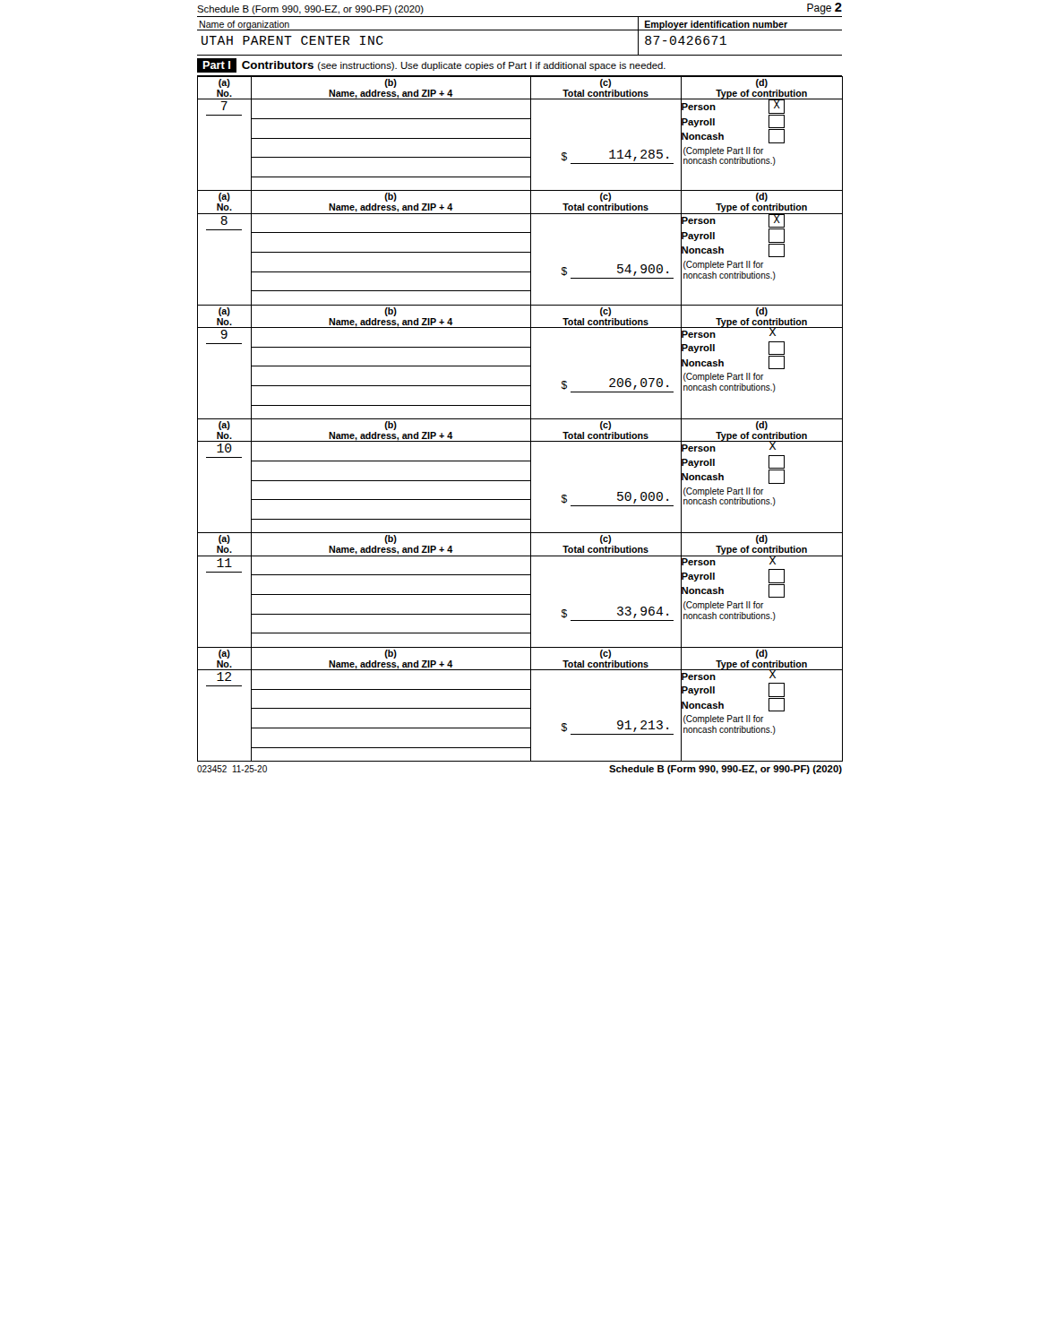Schedule B (Form 990, 990-EZ, or 990-PF) (2020)
Page 2
Name of organization
Employer identification number
UTAH PARENT CENTER INC
87-0426671
Part I Contributors (see instructions). Use duplicate copies of Part I if additional space is needed.
| (a) No. | (b) Name, address, and ZIP + 4 | (c) Total contributions | (d) Type of contribution |
| --- | --- | --- | --- |
| 7 | | $ 114,285. | Person X Payroll Noncash (Complete Part II for noncash contributions.) |
| (a) No. | (b) Name, address, and ZIP + 4 | (c) Total contributions | (d) Type of contribution |
| 8 | | $ 54,900. | Person X Payroll Noncash (Complete Part II for noncash contributions.) |
| (a) No. | (b) Name, address, and ZIP + 4 | (c) Total contributions | (d) Type of contribution |
| 9 | | $ 206,070. | Person X Payroll Noncash (Complete Part II for noncash contributions.) |
| (a) No. | (b) Name, address, and ZIP + 4 | (c) Total contributions | (d) Type of contribution |
| 10 | | $ 50,000. | Person X Payroll Noncash (Complete Part II for noncash contributions.) |
| (a) No. | (b) Name, address, and ZIP + 4 | (c) Total contributions | (d) Type of contribution |
| 11 | | $ 33,964. | Person X Payroll Noncash (Complete Part II for noncash contributions.) |
| (a) No. | (b) Name, address, and ZIP + 4 | (c) Total contributions | (d) Type of contribution |
| 12 | | $ 91,213. | Person X Payroll Noncash (Complete Part II for noncash contributions.) |
023452 11-25-20
Schedule B (Form 990, 990-EZ, or 990-PF) (2020)